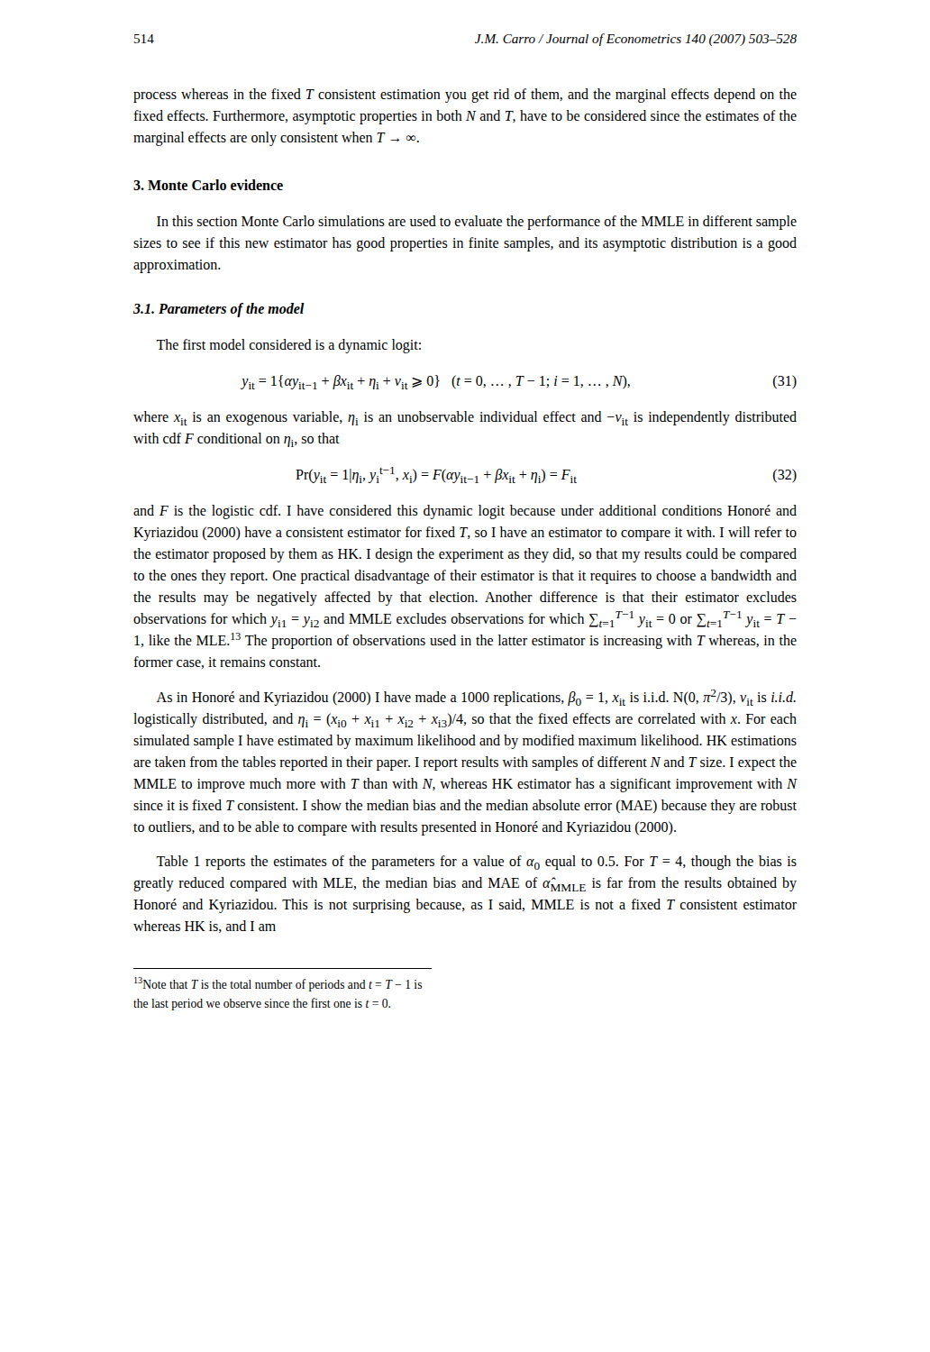514 J.M. Carro / Journal of Econometrics 140 (2007) 503–528
process whereas in the fixed T consistent estimation you get rid of them, and the marginal effects depend on the fixed effects. Furthermore, asymptotic properties in both N and T, have to be considered since the estimates of the marginal effects are only consistent when T → ∞.
3. Monte Carlo evidence
In this section Monte Carlo simulations are used to evaluate the performance of the MMLE in different sample sizes to see if this new estimator has good properties in finite samples, and its asymptotic distribution is a good approximation.
3.1. Parameters of the model
The first model considered is a dynamic logit:
yit = 1{αyit−1 + βxit + ηi + vit ⩾ 0} (t = 0, … , T − 1; i = 1, … , N), (31)
where xit is an exogenous variable, ηi is an unobservable individual effect and −vit is independently distributed with cdf F conditional on ηi, so that
Pr(yit = 1|ηi, yit−1, xi) = F(αyit−1 + βxit + ηi) = Fit (32)
and F is the logistic cdf. I have considered this dynamic logit because under additional conditions Honoré and Kyriazidou (2000) have a consistent estimator for fixed T, so I have an estimator to compare it with. I will refer to the estimator proposed by them as HK. I design the experiment as they did, so that my results could be compared to the ones they report. One practical disadvantage of their estimator is that it requires to choose a bandwidth and the results may be negatively affected by that election. Another difference is that their estimator excludes observations for which yi1 = yi2 and MMLE excludes observations for which ∑t=1T−1 yit = 0 or ∑t=1T−1 yit = T − 1, like the MLE.13 The proportion of observations used in the latter estimator is increasing with T whereas, in the former case, it remains constant.
As in Honoré and Kyriazidou (2000) I have made a 1000 replications, β0 = 1, xit is i.i.d. N(0, π2/3), vit is i.i.d. logistically distributed, and ηi = (xi0 + xi1 + xi2 + xi3)/4, so that the fixed effects are correlated with x. For each simulated sample I have estimated by maximum likelihood and by modified maximum likelihood. HK estimations are taken from the tables reported in their paper. I report results with samples of different N and T size. I expect the MMLE to improve much more with T than with N, whereas HK estimator has a significant improvement with N since it is fixed T consistent. I show the median bias and the median absolute error (MAE) because they are robust to outliers, and to be able to compare with results presented in Honoré and Kyriazidou (2000).
Table 1 reports the estimates of the parameters for a value of α0 equal to 0.5. For T = 4, though the bias is greatly reduced compared with MLE, the median bias and MAE of α̂MMLE is far from the results obtained by Honoré and Kyriazidou. This is not surprising because, as I said, MMLE is not a fixed T consistent estimator whereas HK is, and I am
13Note that T is the total number of periods and t = T − 1 is the last period we observe since the first one is t = 0.